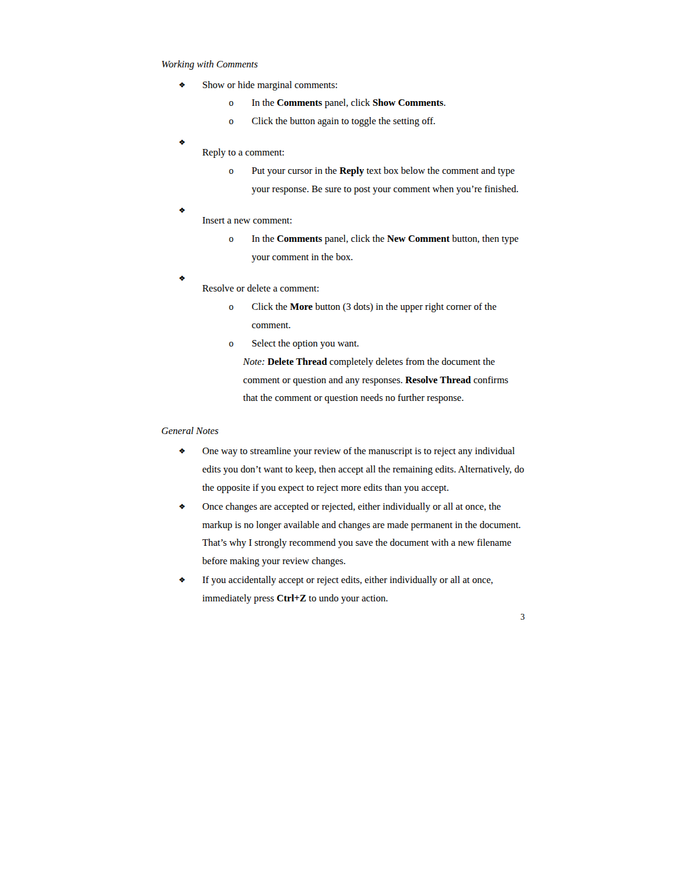Working with Comments
Show or hide marginal comments:
In the Comments panel, click Show Comments.
Click the button again to toggle the setting off.
Reply to a comment:
Put your cursor in the Reply text box below the comment and type your response. Be sure to post your comment when you’re finished.
Insert a new comment:
In the Comments panel, click the New Comment button, then type your comment in the box.
Resolve or delete a comment:
Click the More button (3 dots) in the upper right corner of the comment.
Select the option you want.
Note: Delete Thread completely deletes from the document the comment or question and any responses. Resolve Thread confirms that the comment or question needs no further response.
General Notes
One way to streamline your review of the manuscript is to reject any individual edits you don’t want to keep, then accept all the remaining edits. Alternatively, do the opposite if you expect to reject more edits than you accept.
Once changes are accepted or rejected, either individually or all at once, the markup is no longer available and changes are made permanent in the document. That’s why I strongly recommend you save the document with a new filename before making your review changes.
If you accidentally accept or reject edits, either individually or all at once, immediately press Ctrl+Z to undo your action.
3